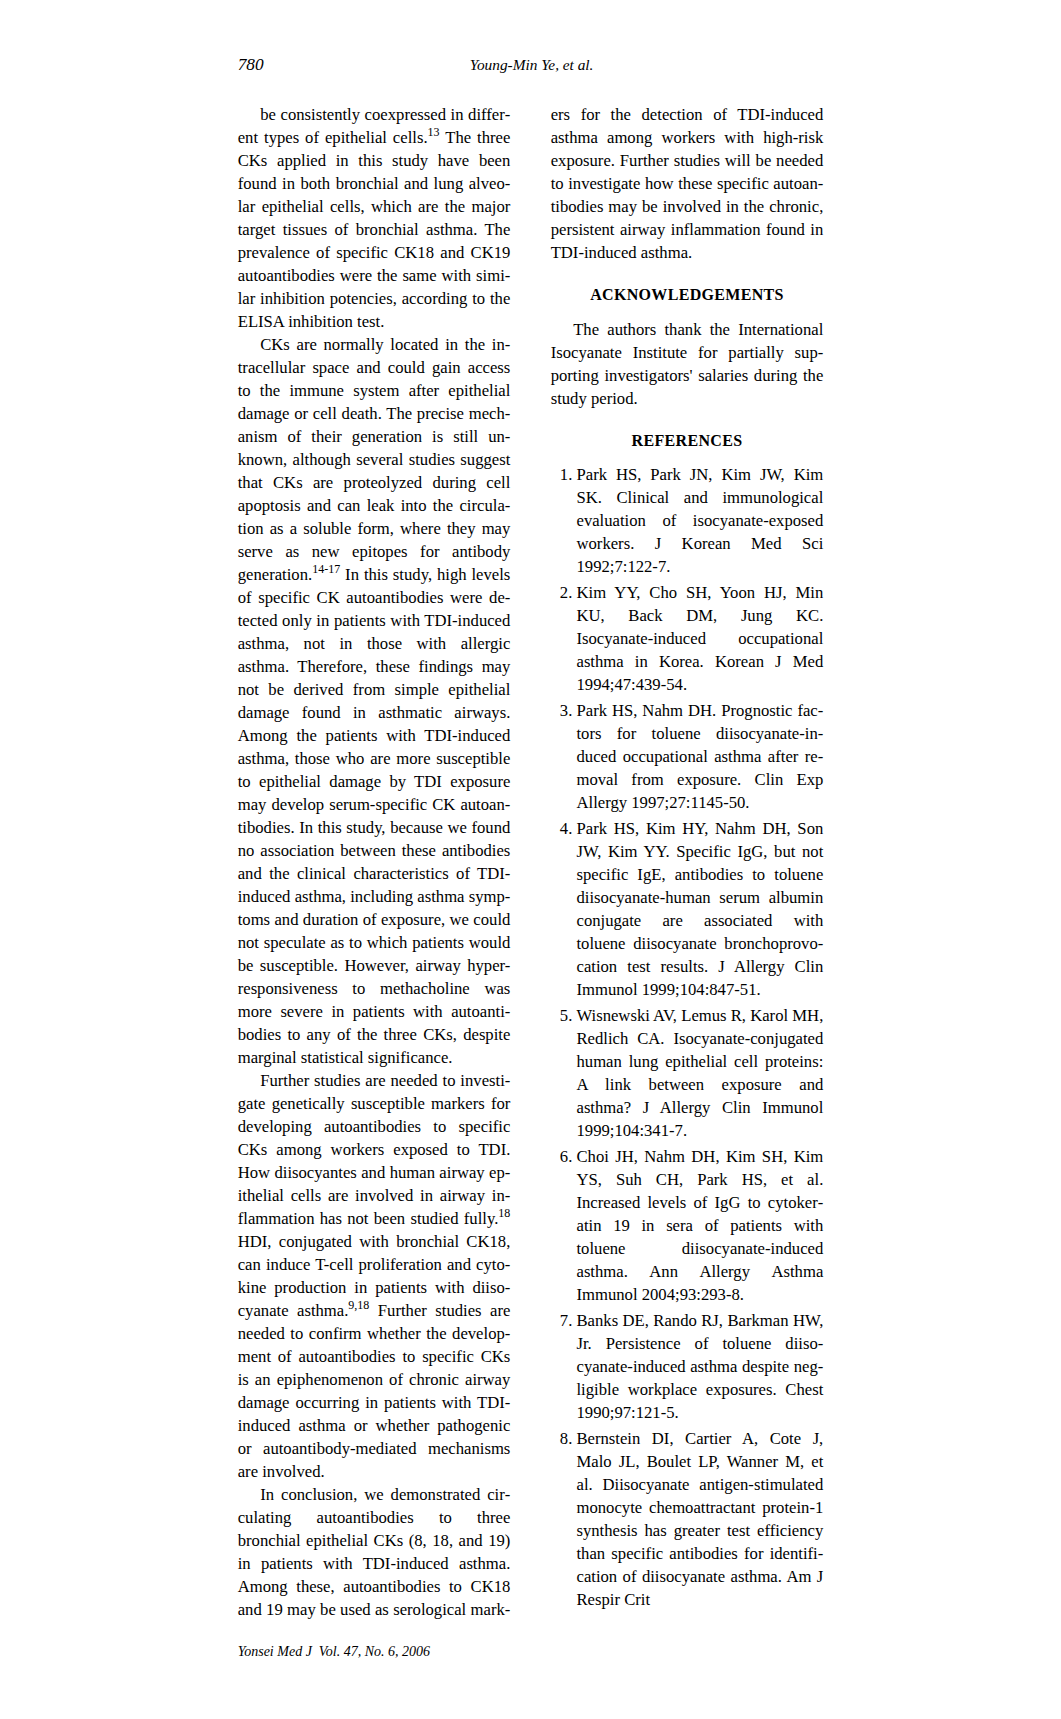780
Young-Min Ye, et al.
be consistently coexpressed in different types of epithelial cells.13 The three CKs applied in this study have been found in both bronchial and lung alveolar epithelial cells, which are the major target tissues of bronchial asthma. The prevalence of specific CK18 and CK19 autoantibodies were the same with similar inhibition potencies, according to the ELISA inhibition test.
CKs are normally located in the intracellular space and could gain access to the immune system after epithelial damage or cell death. The precise mechanism of their generation is still unknown, although several studies suggest that CKs are proteolyzed during cell apoptosis and can leak into the circulation as a soluble form, where they may serve as new epitopes for antibody generation.14-17 In this study, high levels of specific CK autoantibodies were detected only in patients with TDI-induced asthma, not in those with allergic asthma. Therefore, these findings may not be derived from simple epithelial damage found in asthmatic airways. Among the patients with TDI-induced asthma, those who are more susceptible to epithelial damage by TDI exposure may develop serum-specific CK autoantibodies. In this study, because we found no association between these antibodies and the clinical characteristics of TDI-induced asthma, including asthma symptoms and duration of exposure, we could not speculate as to which patients would be susceptible. However, airway hyper-responsiveness to methacholine was more severe in patients with autoantibodies to any of the three CKs, despite marginal statistical significance.
Further studies are needed to investigate genetically susceptible markers for developing autoantibodies to specific CKs among workers exposed to TDI. How diisocyantes and human airway epithelial cells are involved in airway inflammation has not been studied fully.18 HDI, conjugated with bronchial CK18, can induce T-cell proliferation and cytokine production in patients with diisocyanate asthma.9,18 Further studies are needed to confirm whether the development of autoantibodies to specific CKs is an epiphenomenon of chronic airway damage occurring in patients with TDI-induced asthma or whether pathogenic or autoantibody-mediated mechanisms are involved.
In conclusion, we demonstrated circulating autoantibodies to three bronchial epithelial CKs (8, 18, and 19) in patients with TDI-induced asthma. Among these, autoantibodies to CK18 and 19 may be used as serological markers for the detection of TDI-induced asthma among workers with high-risk exposure. Further studies will be needed to investigate how these specific autoantibodies may be involved in the chronic, persistent airway inflammation found in TDI-induced asthma.
ACKNOWLEDGEMENTS
The authors thank the International Isocyanate Institute for partially supporting investigators' salaries during the study period.
REFERENCES
Park HS, Park JN, Kim JW, Kim SK. Clinical and immunological evaluation of isocyanate-exposed workers. J Korean Med Sci 1992;7:122-7.
Kim YY, Cho SH, Yoon HJ, Min KU, Back DM, Jung KC. Isocyanate-induced occupational asthma in Korea. Korean J Med 1994;47:439-54.
Park HS, Nahm DH. Prognostic factors for toluene diisocyanate-induced occupational asthma after removal from exposure. Clin Exp Allergy 1997;27:1145-50.
Park HS, Kim HY, Nahm DH, Son JW, Kim YY. Specific IgG, but not specific IgE, antibodies to toluene diisocyanate-human serum albumin conjugate are associated with toluene diisocyanate bronchoprovocation test results. J Allergy Clin Immunol 1999;104:847-51.
Wisnewski AV, Lemus R, Karol MH, Redlich CA. Isocyanate-conjugated human lung epithelial cell proteins: A link between exposure and asthma? J Allergy Clin Immunol 1999;104:341-7.
Choi JH, Nahm DH, Kim SH, Kim YS, Suh CH, Park HS, et al. Increased levels of IgG to cytokeratin 19 in sera of patients with toluene diisocyanate-induced asthma. Ann Allergy Asthma Immunol 2004;93:293-8.
Banks DE, Rando RJ, Barkman HW, Jr. Persistence of toluene diisocyanate-induced asthma despite negligible workplace exposures. Chest 1990;97:121-5.
Bernstein DI, Cartier A, Cote J, Malo JL, Boulet LP, Wanner M, et al. Diisocyanate antigen-stimulated monocyte chemoattractant protein-1 synthesis has greater test efficiency than specific antibodies for identification of diisocyanate asthma. Am J Respir Crit
Yonsei Med J Vol. 47, No. 6, 2006